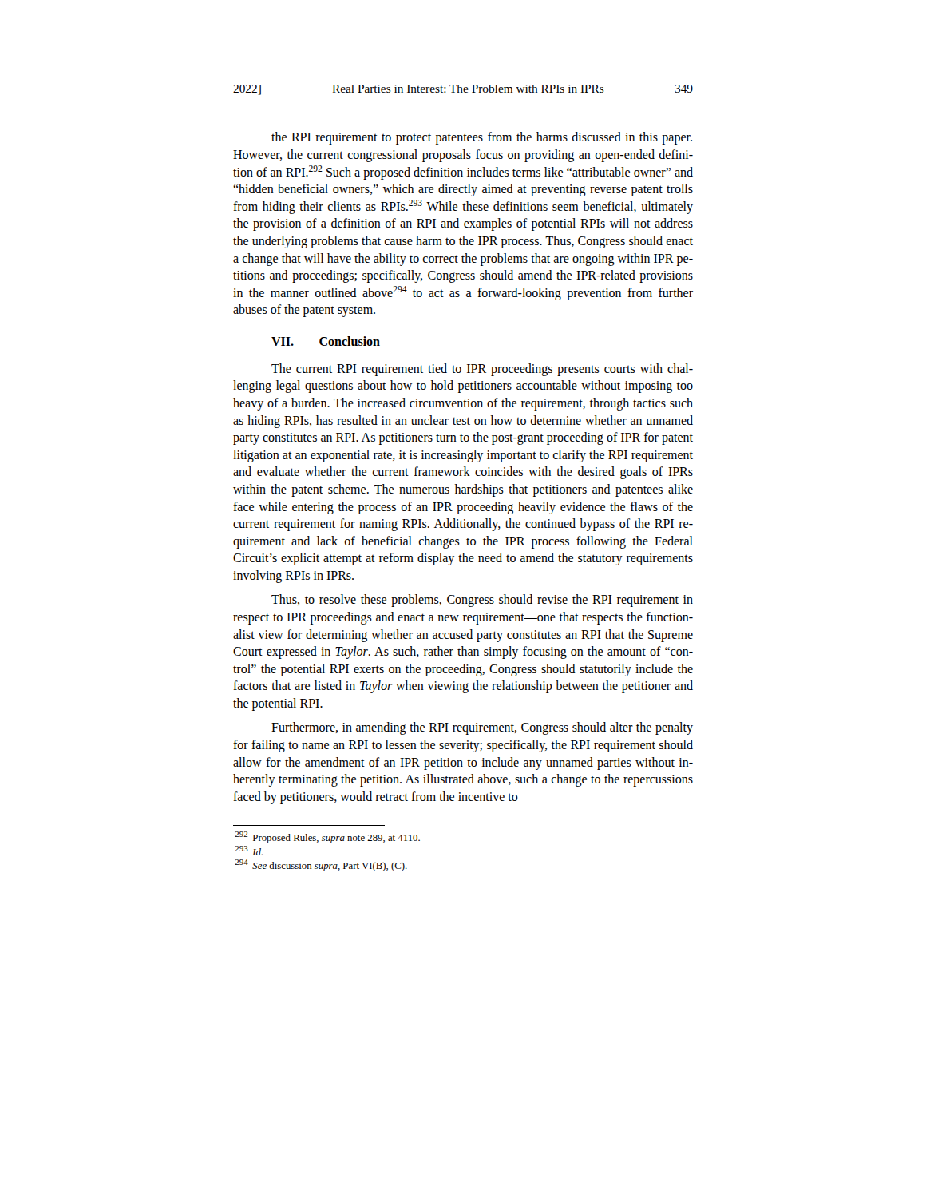2022] Real Parties in Interest: The Problem with RPIs in IPRs 349
the RPI requirement to protect patentees from the harms discussed in this paper. However, the current congressional proposals focus on providing an open-ended definition of an RPI.292 Such a proposed definition includes terms like “attributable owner” and “hidden beneficial owners,” which are directly aimed at preventing reverse patent trolls from hiding their clients as RPIs.293 While these definitions seem beneficial, ultimately the provision of a definition of an RPI and examples of potential RPIs will not address the underlying problems that cause harm to the IPR process. Thus, Congress should enact a change that will have the ability to correct the problems that are ongoing within IPR petitions and proceedings; specifically, Congress should amend the IPR-related provisions in the manner outlined above294 to act as a forward-looking prevention from further abuses of the patent system.
VII. Conclusion
The current RPI requirement tied to IPR proceedings presents courts with challenging legal questions about how to hold petitioners accountable without imposing too heavy of a burden. The increased circumvention of the requirement, through tactics such as hiding RPIs, has resulted in an unclear test on how to determine whether an unnamed party constitutes an RPI. As petitioners turn to the post-grant proceeding of IPR for patent litigation at an exponential rate, it is increasingly important to clarify the RPI requirement and evaluate whether the current framework coincides with the desired goals of IPRs within the patent scheme. The numerous hardships that petitioners and patentees alike face while entering the process of an IPR proceeding heavily evidence the flaws of the current requirement for naming RPIs. Additionally, the continued bypass of the RPI requirement and lack of beneficial changes to the IPR process following the Federal Circuit’s explicit attempt at reform display the need to amend the statutory requirements involving RPIs in IPRs.
Thus, to resolve these problems, Congress should revise the RPI requirement in respect to IPR proceedings and enact a new requirement—one that respects the functionalist view for determining whether an accused party constitutes an RPI that the Supreme Court expressed in Taylor. As such, rather than simply focusing on the amount of “control” the potential RPI exerts on the proceeding, Congress should statutorily include the factors that are listed in Taylor when viewing the relationship between the petitioner and the potential RPI.
Furthermore, in amending the RPI requirement, Congress should alter the penalty for failing to name an RPI to lessen the severity; specifically, the RPI requirement should allow for the amendment of an IPR petition to include any unnamed parties without inherently terminating the petition. As illustrated above, such a change to the repercussions faced by petitioners, would retract from the incentive to
292 Proposed Rules, supra note 289, at 4110.
293 Id.
294 See discussion supra, Part VI(B), (C).